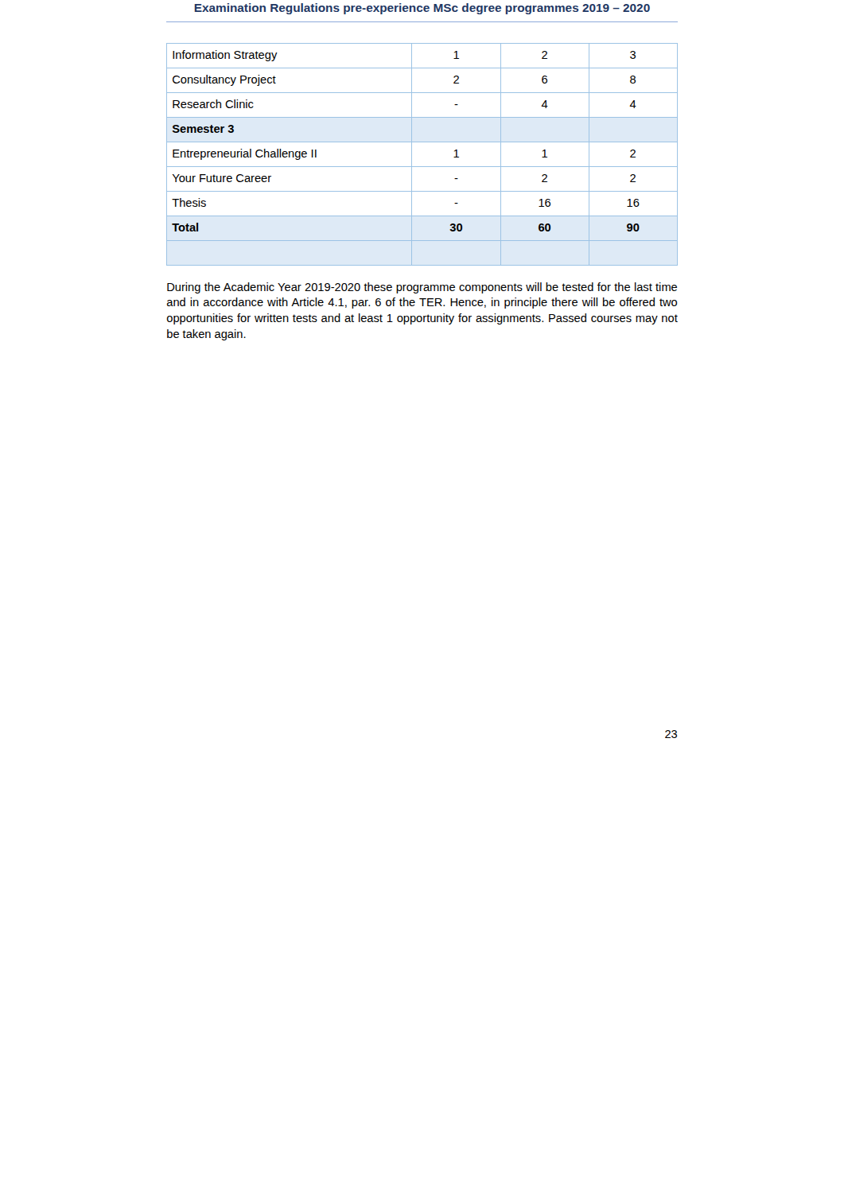Examination Regulations pre-experience MSc degree programmes 2019 – 2020
| Information Strategy | 1 | 2 | 3 |
| Consultancy Project | 2 | 6 | 8 |
| Research Clinic | - | 4 | 4 |
| Semester 3 | | | |
| Entrepreneurial Challenge II | 1 | 1 | 2 |
| Your Future Career | - | 2 | 2 |
| Thesis | - | 16 | 16 |
| Total | 30 | 60 | 90 |
During the Academic Year 2019-2020 these programme components will be tested for the last time and in accordance with Article 4.1, par. 6 of the TER. Hence, in principle there will be offered two opportunities for written tests and at least 1 opportunity for assignments. Passed courses may not be taken again.
23